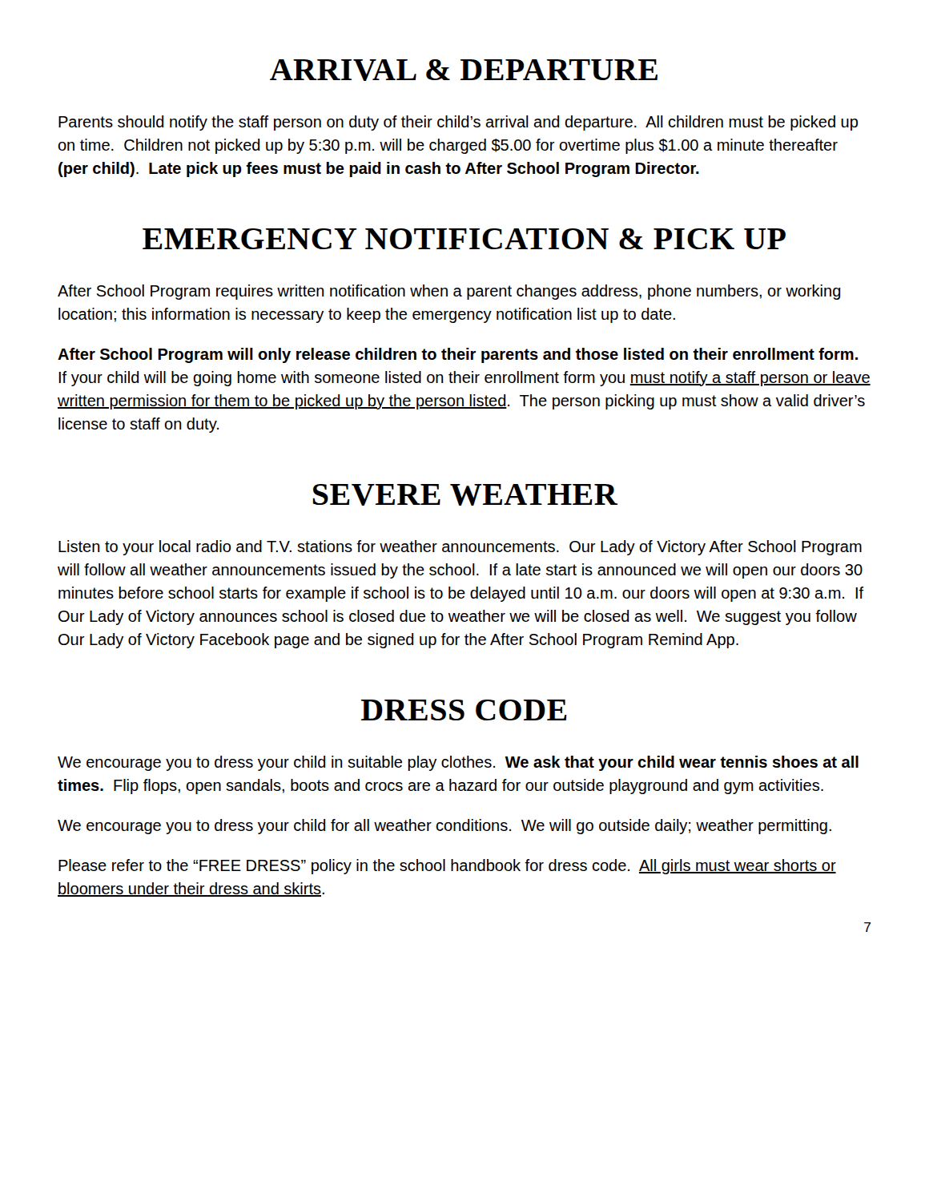ARRIVAL & DEPARTURE
Parents should notify the staff person on duty of their child’s arrival and departure. All children must be picked up on time. Children not picked up by 5:30 p.m. will be charged $5.00 for overtime plus $1.00 a minute thereafter (per child). Late pick up fees must be paid in cash to After School Program Director.
EMERGENCY NOTIFICATION & PICK UP
After School Program requires written notification when a parent changes address, phone numbers, or working location; this information is necessary to keep the emergency notification list up to date.
After School Program will only release children to their parents and those listed on their enrollment form. If your child will be going home with someone listed on their enrollment form you must notify a staff person or leave written permission for them to be picked up by the person listed. The person picking up must show a valid driver’s license to staff on duty.
SEVERE WEATHER
Listen to your local radio and T.V. stations for weather announcements. Our Lady of Victory After School Program will follow all weather announcements issued by the school. If a late start is announced we will open our doors 30 minutes before school starts for example if school is to be delayed until 10 a.m. our doors will open at 9:30 a.m. If Our Lady of Victory announces school is closed due to weather we will be closed as well. We suggest you follow Our Lady of Victory Facebook page and be signed up for the After School Program Remind App.
DRESS CODE
We encourage you to dress your child in suitable play clothes. We ask that your child wear tennis shoes at all times. Flip flops, open sandals, boots and crocs are a hazard for our outside playground and gym activities.
We encourage you to dress your child for all weather conditions. We will go outside daily; weather permitting.
Please refer to the “FREE DRESS” policy in the school handbook for dress code. All girls must wear shorts or bloomers under their dress and skirts.
7